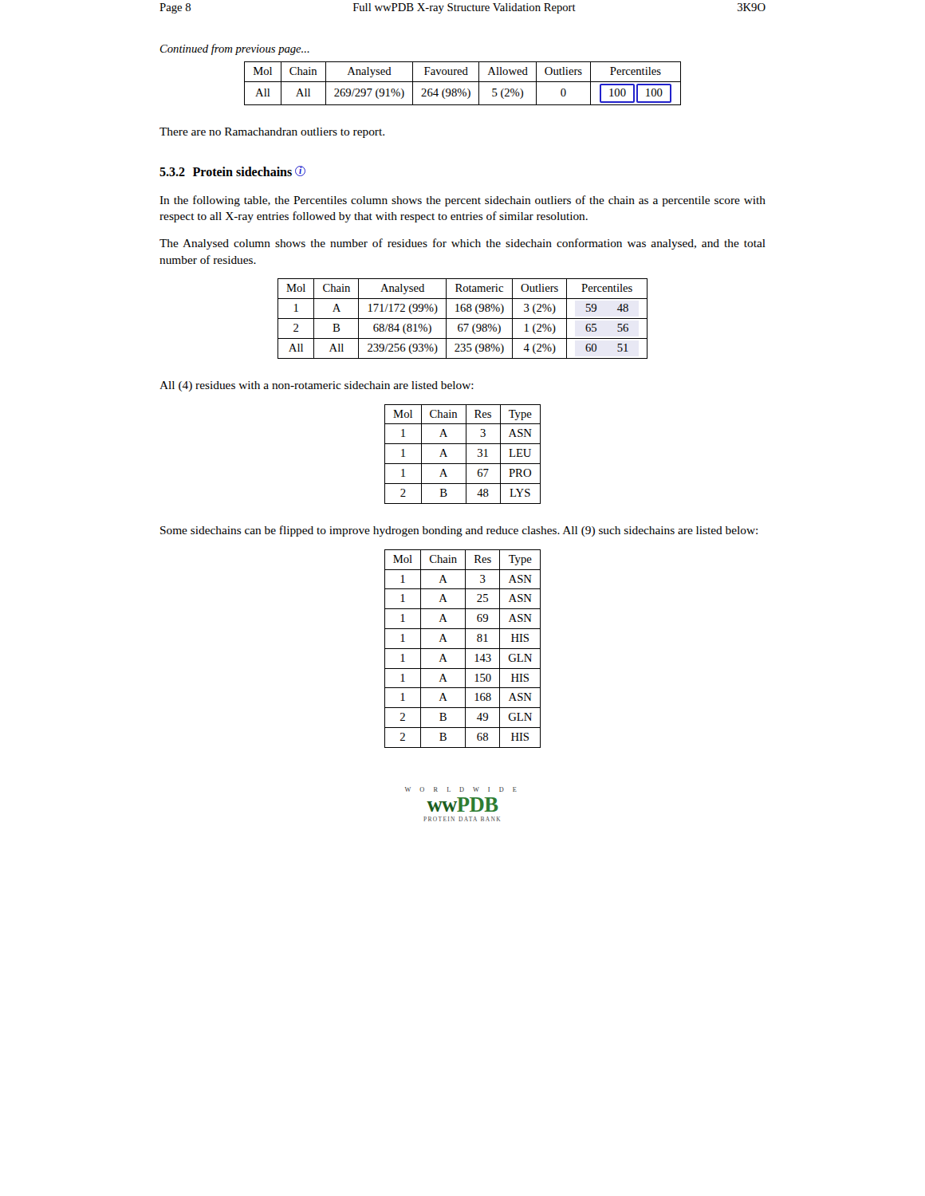Page 8
Full wwPDB X-ray Structure Validation Report
3K9O
Continued from previous page...
| Mol | Chain | Analysed | Favoured | Allowed | Outliers | Percentiles |
| --- | --- | --- | --- | --- | --- | --- |
| All | All | 269/297 (91%) | 264 (98%) | 5 (2%) | 0 | 100 100 |
There are no Ramachandran outliers to report.
5.3.2 Protein sidechainsi
In the following table, the Percentiles column shows the percent sidechain outliers of the chain as a percentile score with respect to all X-ray entries followed by that with respect to entries of similar resolution.
The Analysed column shows the number of residues for which the sidechain conformation was analysed, and the total number of residues.
| Mol | Chain | Analysed | Rotameric | Outliers | Percentiles |
| --- | --- | --- | --- | --- | --- |
| 1 | A | 171/172 (99%) | 168 (98%) | 3 (2%) | 59 48 |
| 2 | B | 68/84 (81%) | 67 (98%) | 1 (2%) | 65 56 |
| All | All | 239/256 (93%) | 235 (98%) | 4 (2%) | 60 51 |
All (4) residues with a non-rotameric sidechain are listed below:
| Mol | Chain | Res | Type |
| --- | --- | --- | --- |
| 1 | A | 3 | ASN |
| 1 | A | 31 | LEU |
| 1 | A | 67 | PRO |
| 2 | B | 48 | LYS |
Some sidechains can be flipped to improve hydrogen bonding and reduce clashes. All (9) such sidechains are listed below:
| Mol | Chain | Res | Type |
| --- | --- | --- | --- |
| 1 | A | 3 | ASN |
| 1 | A | 25 | ASN |
| 1 | A | 69 | ASN |
| 1 | A | 81 | HIS |
| 1 | A | 143 | GLN |
| 1 | A | 150 | HIS |
| 1 | A | 168 | ASN |
| 2 | B | 49 | GLN |
| 2 | B | 68 | HIS |
W O R L D W I D E
ww PDB
PROTEIN DATA BANK